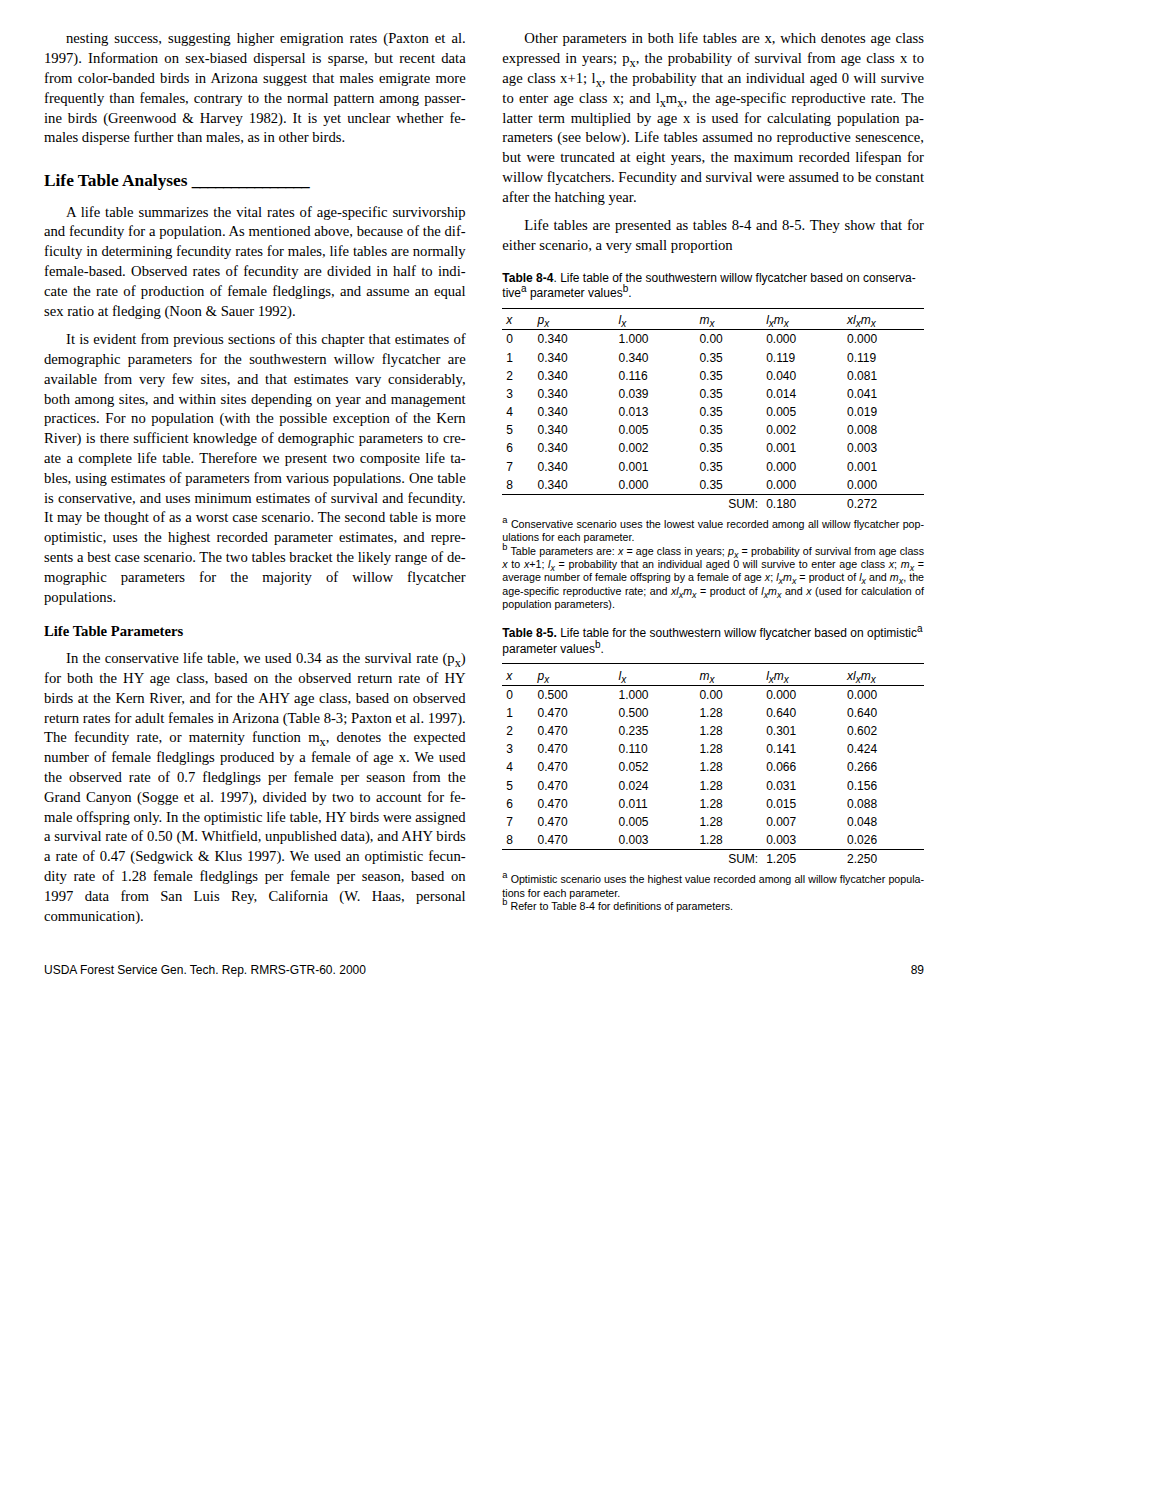nesting success, suggesting higher emigration rates (Paxton et al. 1997). Information on sex-biased dispersal is sparse, but recent data from color-banded birds in Arizona suggest that males emigrate more frequently than females, contrary to the normal pattern among passerine birds (Greenwood & Harvey 1982). It is yet unclear whether females disperse further than males, as in other birds.
Life Table Analyses _______________
A life table summarizes the vital rates of age-specific survivorship and fecundity for a population. As mentioned above, because of the difficulty in determining fecundity rates for males, life tables are normally female-based. Observed rates of fecundity are divided in half to indicate the rate of production of female fledglings, and assume an equal sex ratio at fledging (Noon & Sauer 1992).
It is evident from previous sections of this chapter that estimates of demographic parameters for the southwestern willow flycatcher are available from very few sites, and that estimates vary considerably, both among sites, and within sites depending on year and management practices. For no population (with the possible exception of the Kern River) is there sufficient knowledge of demographic parameters to create a complete life table. Therefore we present two composite life tables, using estimates of parameters from various populations. One table is conservative, and uses minimum estimates of survival and fecundity. It may be thought of as a worst case scenario. The second table is more optimistic, uses the highest recorded parameter estimates, and represents a best case scenario. The two tables bracket the likely range of demographic parameters for the majority of willow flycatcher populations.
Life Table Parameters
In the conservative life table, we used 0.34 as the survival rate (px) for both the HY age class, based on the observed return rate of HY birds at the Kern River, and for the AHY age class, based on observed return rates for adult females in Arizona (Table 8-3; Paxton et al. 1997). The fecundity rate, or maternity function mx, denotes the expected number of female fledglings produced by a female of age x. We used the observed rate of 0.7 fledglings per female per season from the Grand Canyon (Sogge et al. 1997), divided by two to account for female offspring only. In the optimistic life table, HY birds were assigned a survival rate of 0.50 (M. Whitfield, unpublished data), and AHY birds a rate of 0.47 (Sedgwick & Klus 1997). We used an optimistic fecundity rate of 1.28 female fledglings per female per season, based on 1997 data from San Luis Rey, California (W. Haas, personal communication).
Other parameters in both life tables are x, which denotes age class expressed in years; px, the probability of survival from age class x to age class x+1; lx, the probability that an individual aged 0 will survive to enter age class x; and lxmx, the age-specific reproductive rate. The latter term multiplied by age x is used for calculating population parameters (see below). Life tables assumed no reproductive senescence, but were truncated at eight years, the maximum recorded lifespan for willow flycatchers. Fecundity and survival were assumed to be constant after the hatching year.
Life tables are presented as tables 8-4 and 8-5. They show that for either scenario, a very small proportion
Table 8-4 . Life table of the southwestern willow flycatcher based on conservative a parameter values b .
| x | p x | l x | m x | l x m x | xl x m x |
| --- | --- | --- | --- | --- | --- |
| 0 | 0.340 | 1.000 | 0.00 | 0.000 | 0.000 |
| 1 | 0.340 | 0.340 | 0.35 | 0.119 | 0.119 |
| 2 | 0.340 | 0.116 | 0.35 | 0.040 | 0.081 |
| 3 | 0.340 | 0.039 | 0.35 | 0.014 | 0.041 |
| 4 | 0.340 | 0.013 | 0.35 | 0.005 | 0.019 |
| 5 | 0.340 | 0.005 | 0.35 | 0.002 | 0.008 |
| 6 | 0.340 | 0.002 | 0.35 | 0.001 | 0.003 |
| 7 | 0.340 | 0.001 | 0.35 | 0.000 | 0.001 |
| 8 | 0.340 | 0.000 | 0.35 | 0.000 | 0.000 |
| SUM: | 0.180 | 0.272 |
a Conservative scenario uses the lowest value recorded among all willow flycatcher populations for each parameter.
b Table parameters are: x = age class in years; px = probability of survival from age class x to x+1; lx = probability that an individual aged 0 will survive to enter age class x; mx = average number of female offspring by a female of age x; lxmx = product of lx and mx, the age-specific reproductive rate; and xlxmx = product of lxmx and x (used for calculation of population parameters).
Table 8-5. Life table for the southwestern willow flycatcher based on optimistic a parameter values b .
| x | p x | l x | m x | l x m x | xl x m x |
| --- | --- | --- | --- | --- | --- |
| 0 | 0.500 | 1.000 | 0.00 | 0.000 | 0.000 |
| 1 | 0.470 | 0.500 | 1.28 | 0.640 | 0.640 |
| 2 | 0.470 | 0.235 | 1.28 | 0.301 | 0.602 |
| 3 | 0.470 | 0.110 | 1.28 | 0.141 | 0.424 |
| 4 | 0.470 | 0.052 | 1.28 | 0.066 | 0.266 |
| 5 | 0.470 | 0.024 | 1.28 | 0.031 | 0.156 |
| 6 | 0.470 | 0.011 | 1.28 | 0.015 | 0.088 |
| 7 | 0.470 | 0.005 | 1.28 | 0.007 | 0.048 |
| 8 | 0.470 | 0.003 | 1.28 | 0.003 | 0.026 |
| SUM: | 1.205 | 2.250 |
a Optimistic scenario uses the highest value recorded among all willow flycatcher populations for each parameter.
b Refer to Table 8-4 for definitions of parameters.
USDA Forest Service Gen. Tech. Rep. RMRS-GTR-60. 2000 89